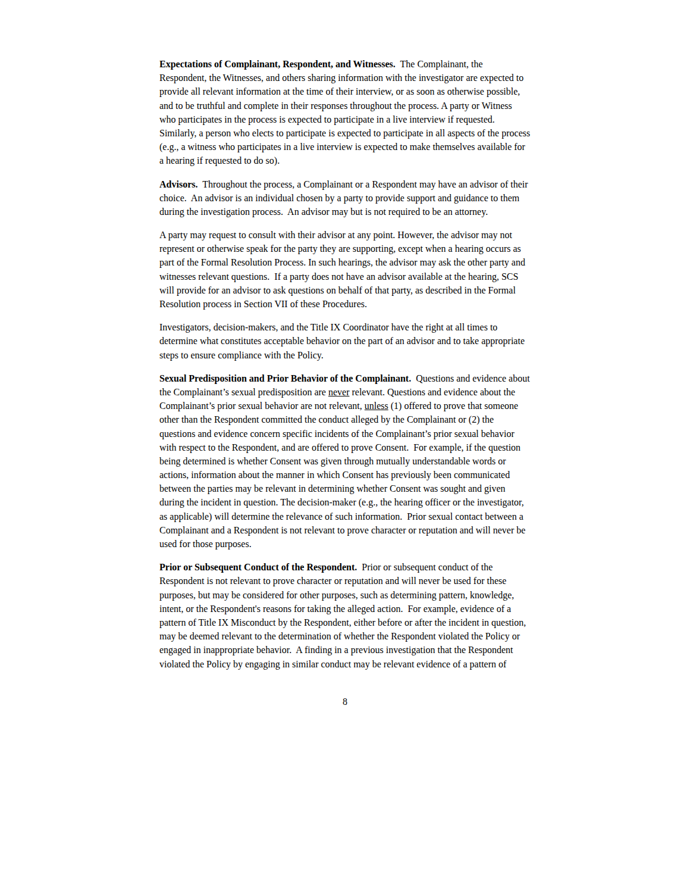Expectations of Complainant, Respondent, and Witnesses. The Complainant, the Respondent, the Witnesses, and others sharing information with the investigator are expected to provide all relevant information at the time of their interview, or as soon as otherwise possible, and to be truthful and complete in their responses throughout the process. A party or Witness who participates in the process is expected to participate in a live interview if requested. Similarly, a person who elects to participate is expected to participate in all aspects of the process (e.g., a witness who participates in a live interview is expected to make themselves available for a hearing if requested to do so).
Advisors. Throughout the process, a Complainant or a Respondent may have an advisor of their choice. An advisor is an individual chosen by a party to provide support and guidance to them during the investigation process. An advisor may but is not required to be an attorney.
A party may request to consult with their advisor at any point. However, the advisor may not represent or otherwise speak for the party they are supporting, except when a hearing occurs as part of the Formal Resolution Process. In such hearings, the advisor may ask the other party and witnesses relevant questions. If a party does not have an advisor available at the hearing, SCS will provide for an advisor to ask questions on behalf of that party, as described in the Formal Resolution process in Section VII of these Procedures.
Investigators, decision-makers, and the Title IX Coordinator have the right at all times to determine what constitutes acceptable behavior on the part of an advisor and to take appropriate steps to ensure compliance with the Policy.
Sexual Predisposition and Prior Behavior of the Complainant. Questions and evidence about the Complainant’s sexual predisposition are never relevant. Questions and evidence about the Complainant’s prior sexual behavior are not relevant, unless (1) offered to prove that someone other than the Respondent committed the conduct alleged by the Complainant or (2) the questions and evidence concern specific incidents of the Complainant’s prior sexual behavior with respect to the Respondent, and are offered to prove Consent. For example, if the question being determined is whether Consent was given through mutually understandable words or actions, information about the manner in which Consent has previously been communicated between the parties may be relevant in determining whether Consent was sought and given during the incident in question. The decision-maker (e.g., the hearing officer or the investigator, as applicable) will determine the relevance of such information. Prior sexual contact between a Complainant and a Respondent is not relevant to prove character or reputation and will never be used for those purposes.
Prior or Subsequent Conduct of the Respondent. Prior or subsequent conduct of the Respondent is not relevant to prove character or reputation and will never be used for these purposes, but may be considered for other purposes, such as determining pattern, knowledge, intent, or the Respondent's reasons for taking the alleged action. For example, evidence of a pattern of Title IX Misconduct by the Respondent, either before or after the incident in question, may be deemed relevant to the determination of whether the Respondent violated the Policy or engaged in inappropriate behavior. A finding in a previous investigation that the Respondent violated the Policy by engaging in similar conduct may be relevant evidence of a pattern of
8